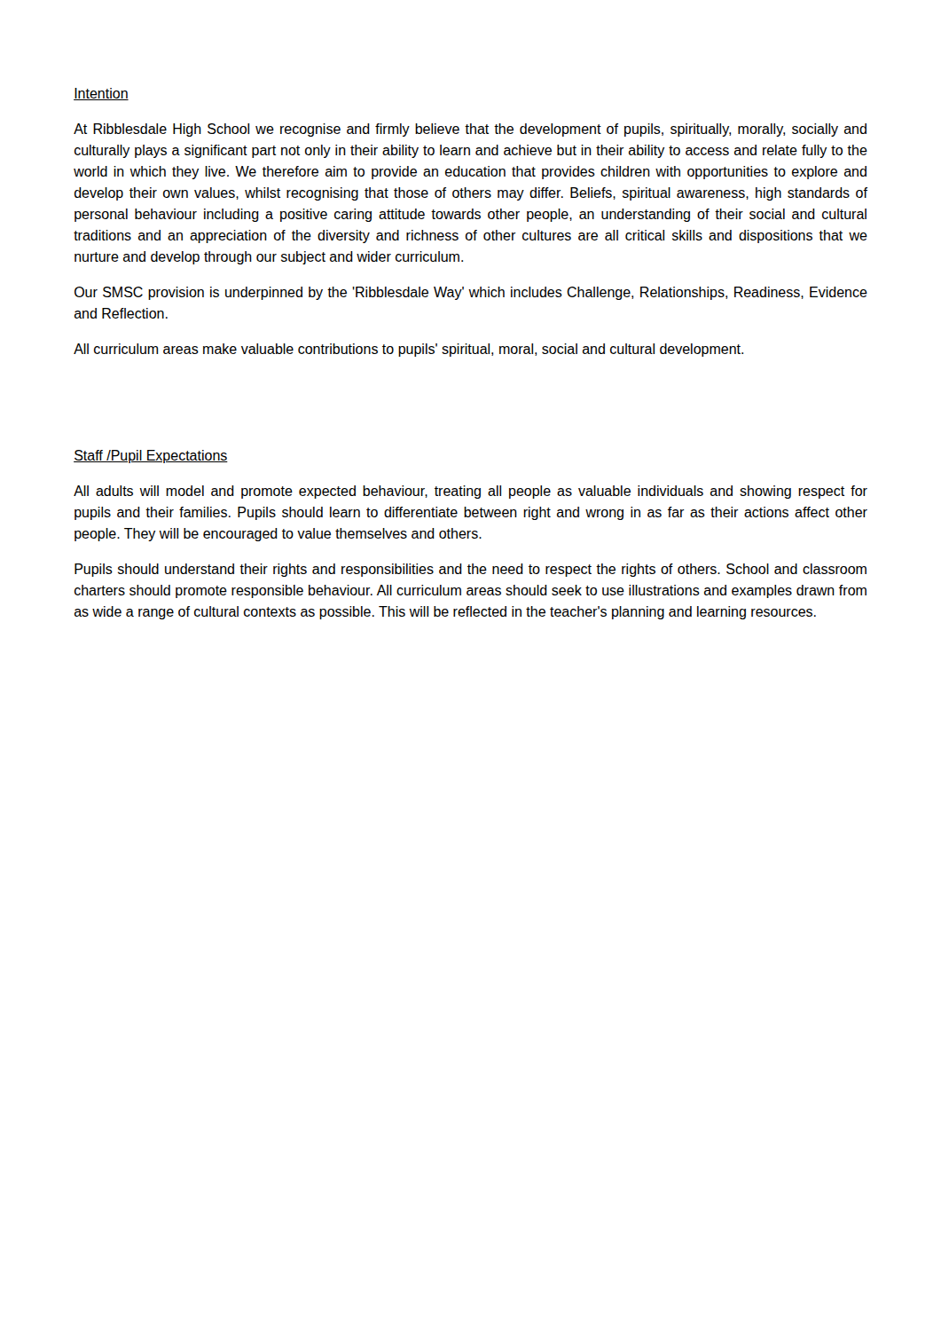Intention
At Ribblesdale High School we recognise and firmly believe that the development of pupils, spiritually, morally, socially and culturally plays a significant part not only in their ability to learn and achieve but in their ability to access and relate fully to the world in which they live. We therefore aim to provide an education that provides children with opportunities to explore and develop their own values, whilst recognising that those of others may differ. Beliefs, spiritual awareness, high standards of personal behaviour including a positive caring attitude towards other people, an understanding of their social and cultural traditions and an appreciation of the diversity and richness of other cultures are all critical skills and dispositions that we nurture and develop through our subject and wider curriculum.
Our SMSC provision is underpinned by the 'Ribblesdale Way' which includes Challenge, Relationships, Readiness, Evidence and Reflection.
All curriculum areas make valuable contributions to pupils' spiritual, moral, social and cultural development.
Staff /Pupil Expectations
All adults will model and promote expected behaviour, treating all people as valuable individuals and showing respect for pupils and their families. Pupils should learn to differentiate between right and wrong in as far as their actions affect other people. They will be encouraged to value themselves and others.
Pupils should understand their rights and responsibilities and the need to respect the rights of others. School and classroom charters should promote responsible behaviour. All curriculum areas should seek to use illustrations and examples drawn from as wide a range of cultural contexts as possible. This will be reflected in the teacher's planning and learning resources.